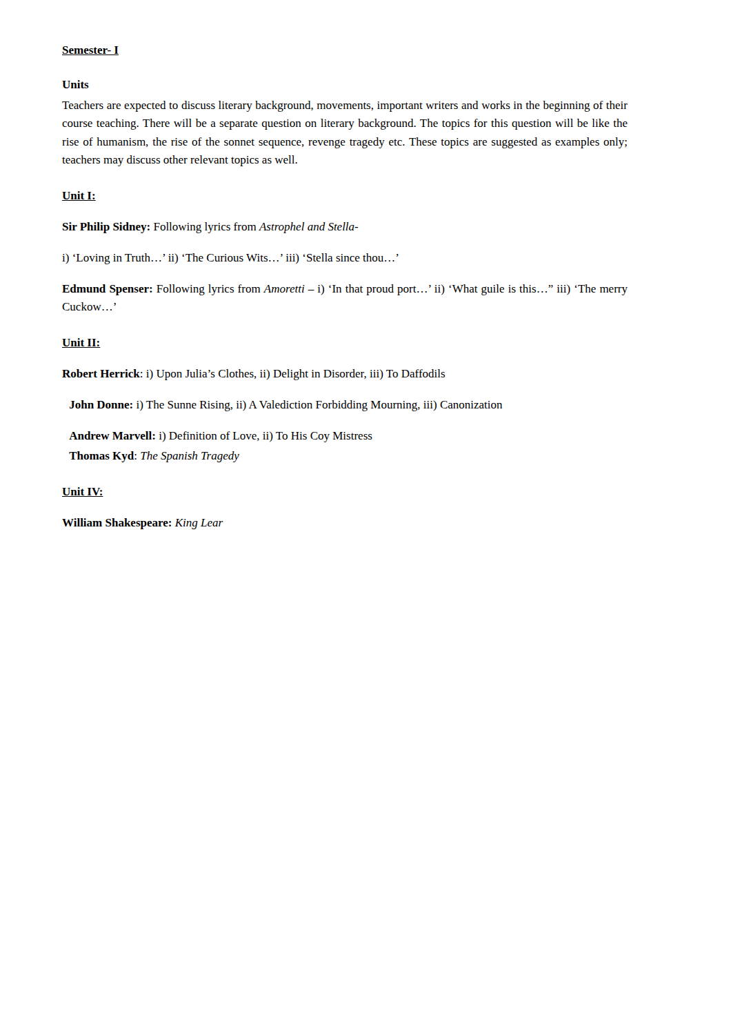Semester- I
Units
Teachers are expected to discuss literary background, movements, important writers and works in the beginning of their course teaching. There will be a separate question on literary background. The topics for this question will be like the rise of humanism, the rise of the sonnet sequence, revenge tragedy etc. These topics are suggested as examples only; teachers may discuss other relevant topics as well.
Unit I:
Sir Philip Sidney: Following lyrics from Astrophel and Stella-
i) ‘Loving in Truth…’ ii) ‘The Curious Wits…’ iii) ‘Stella since thou…’
Edmund Spenser: Following lyrics from Amoretti – i) ‘In that proud port…’ ii) ‘What guile is this…” iii) ‘The merry Cuckow…’
Unit II:
Robert Herrick: i) Upon Julia’s Clothes, ii) Delight in Disorder, iii) To Daffodils
John Donne: i) The Sunne Rising, ii) A Valediction Forbidding Mourning, iii) Canonization
Andrew Marvell: i) Definition of Love, ii) To His Coy Mistress
Thomas Kyd: The Spanish Tragedy
Unit IV:
William Shakespeare: King Lear